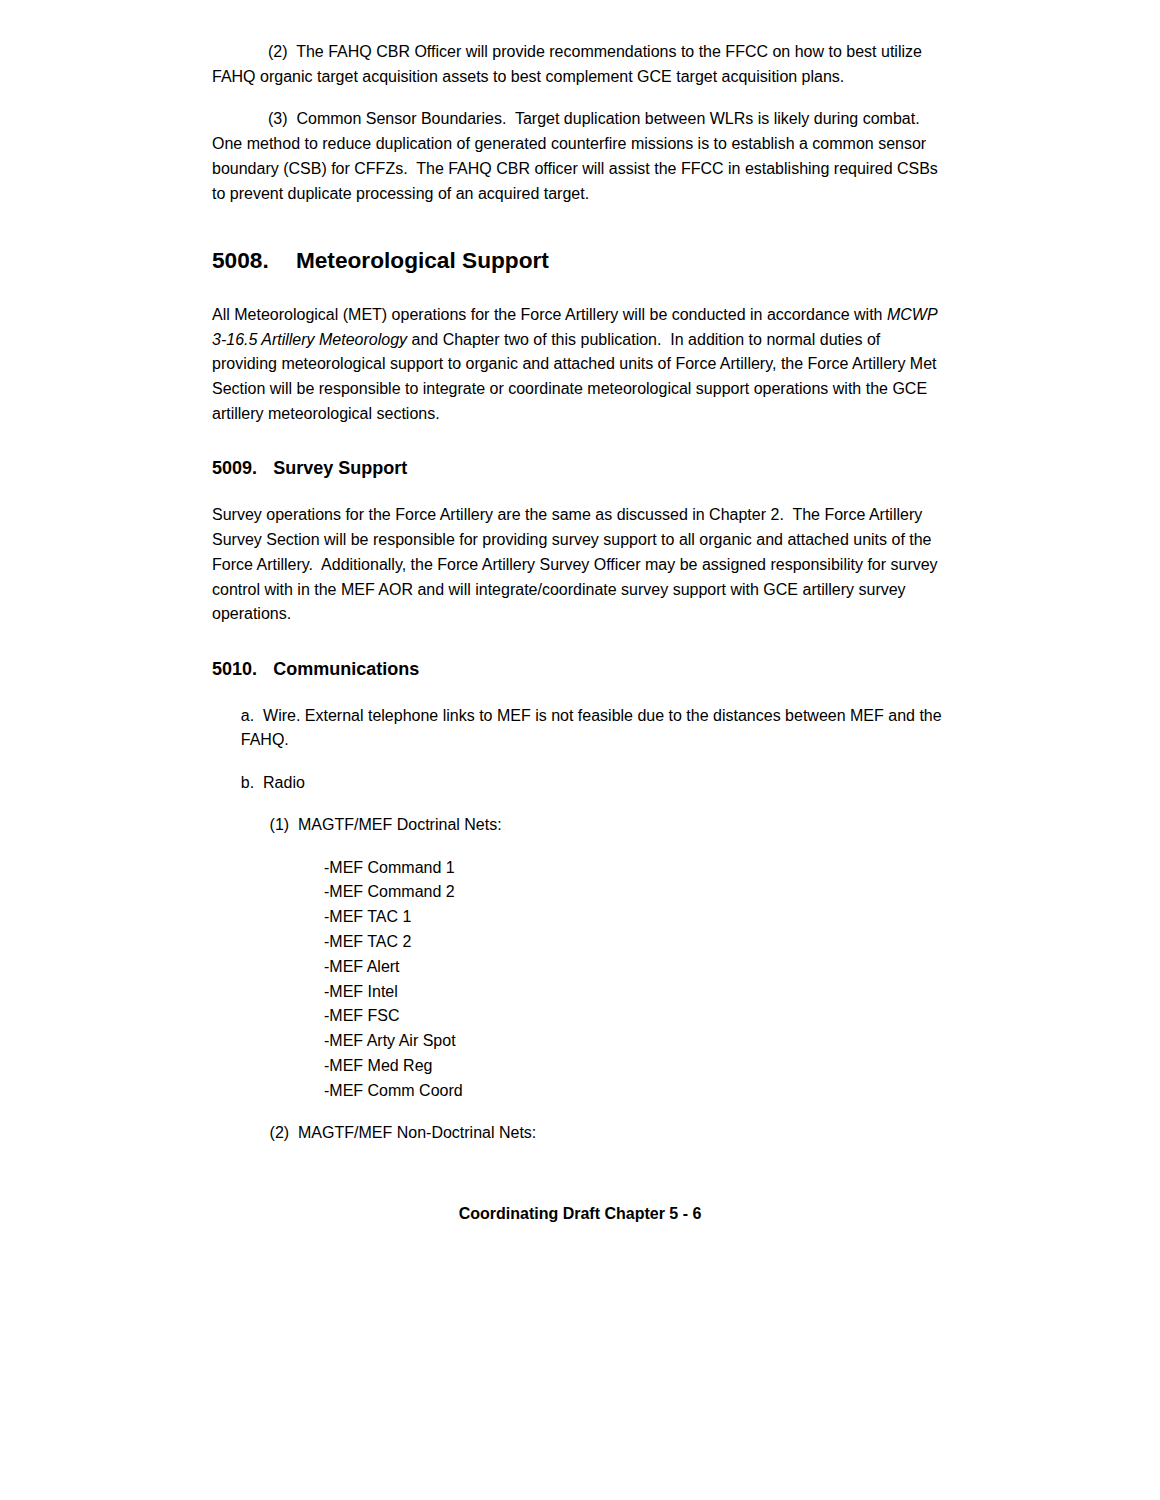(2) The FAHQ CBR Officer will provide recommendations to the FFCC on how to best utilize FAHQ organic target acquisition assets to best complement GCE target acquisition plans.
(3) Common Sensor Boundaries. Target duplication between WLRs is likely during combat. One method to reduce duplication of generated counterfire missions is to establish a common sensor boundary (CSB) for CFFZs. The FAHQ CBR officer will assist the FFCC in establishing required CSBs to prevent duplicate processing of an acquired target.
5008. Meteorological Support
All Meteorological (MET) operations for the Force Artillery will be conducted in accordance with MCWP 3-16.5 Artillery Meteorology and Chapter two of this publication. In addition to normal duties of providing meteorological support to organic and attached units of Force Artillery, the Force Artillery Met Section will be responsible to integrate or coordinate meteorological support operations with the GCE artillery meteorological sections.
5009. Survey Support
Survey operations for the Force Artillery are the same as discussed in Chapter 2. The Force Artillery Survey Section will be responsible for providing survey support to all organic and attached units of the Force Artillery. Additionally, the Force Artillery Survey Officer may be assigned responsibility for survey control with in the MEF AOR and will integrate/coordinate survey support with GCE artillery survey operations.
5010. Communications
a. Wire. External telephone links to MEF is not feasible due to the distances between MEF and the FAHQ.
b. Radio
(1) MAGTF/MEF Doctrinal Nets:
-MEF Command 1
-MEF Command 2
-MEF TAC 1
-MEF TAC 2
-MEF Alert
-MEF Intel
-MEF FSC
-MEF Arty Air Spot
-MEF Med Reg
-MEF Comm Coord
(2) MAGTF/MEF Non-Doctrinal Nets:
Coordinating Draft Chapter 5 - 6